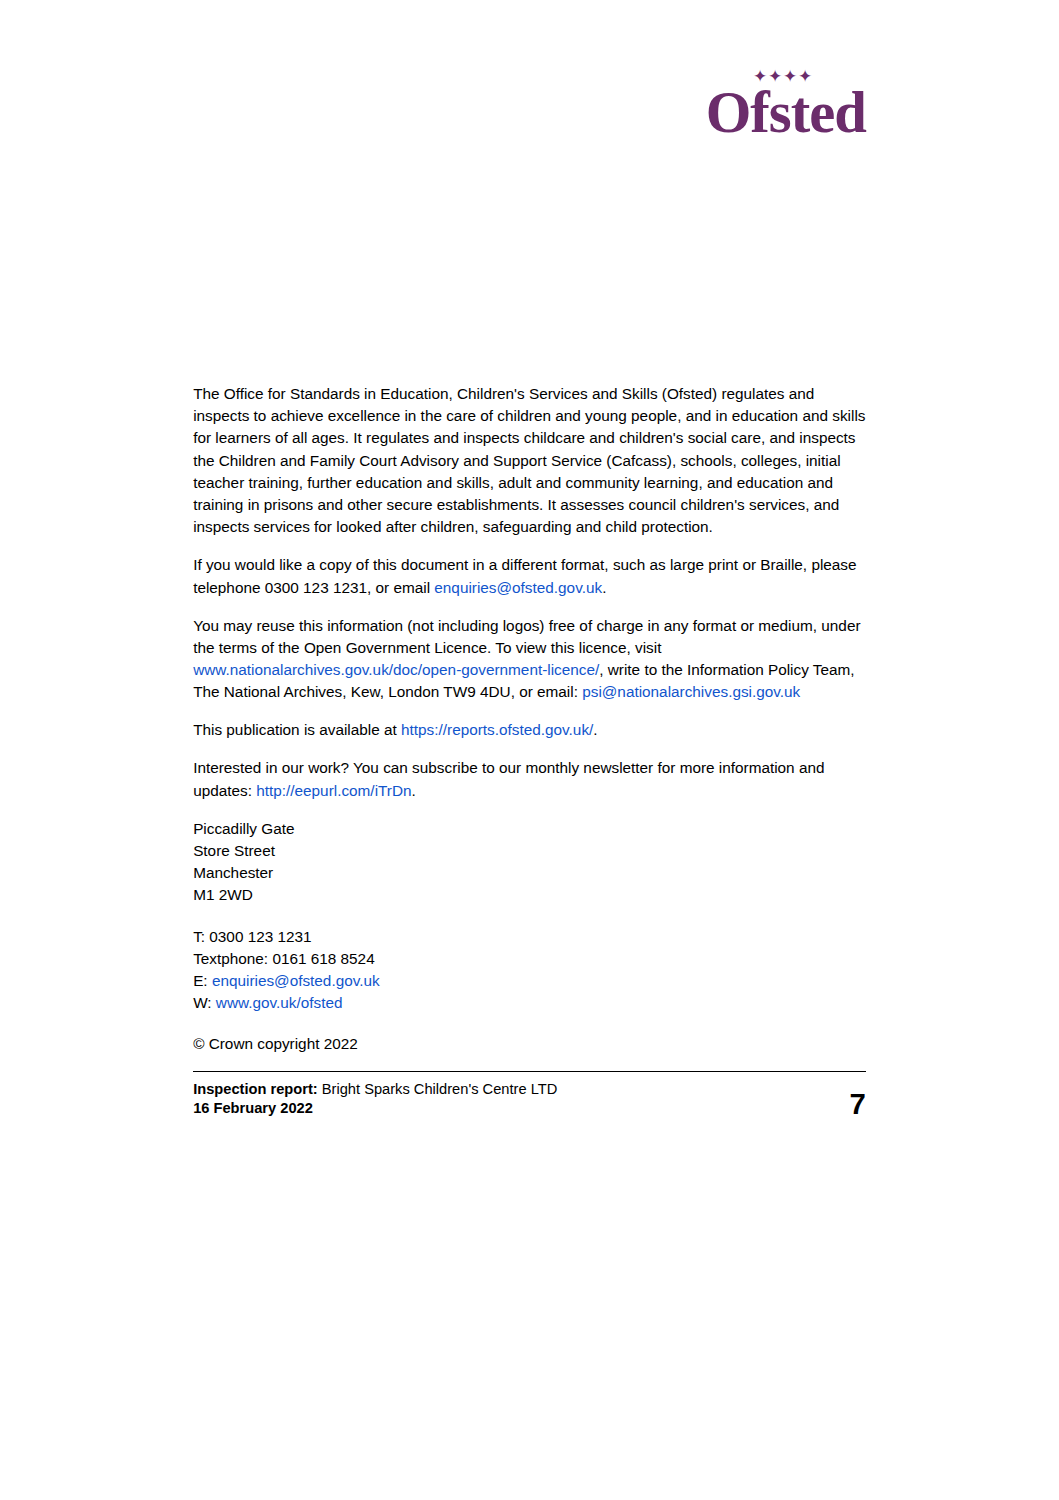✦✦✦✦
Ofsted
The Office for Standards in Education, Children's Services and Skills (Ofsted) regulates and inspects to achieve excellence in the care of children and young people, and in education and skills for learners of all ages. It regulates and inspects childcare and children's social care, and inspects the Children and Family Court Advisory and Support Service (Cafcass), schools, colleges, initial teacher training, further education and skills, adult and community learning, and education and training in prisons and other secure establishments. It assesses council children's services, and inspects services for looked after children, safeguarding and child protection.
If you would like a copy of this document in a different format, such as large print or Braille, please telephone 0300 123 1231, or email enquiries@ofsted.gov.uk.
You may reuse this information (not including logos) free of charge in any format or medium, under the terms of the Open Government Licence. To view this licence, visit www.nationalarchives.gov.uk/doc/open-government-licence/, write to the Information Policy Team, The National Archives, Kew, London TW9 4DU, or email: psi@nationalarchives.gsi.gov.uk
This publication is available at https://reports.ofsted.gov.uk/.
Interested in our work? You can subscribe to our monthly newsletter for more information and updates: http://eepurl.com/iTrDn.
Piccadilly Gate
Store Street
Manchester
M1 2WD
T: 0300 123 1231
Textphone: 0161 618 8524
E: enquiries@ofsted.gov.uk
W: www.gov.uk/ofsted
© Crown copyright 2022
Inspection report: Bright Sparks Children's Centre LTD
16 February 2022
7